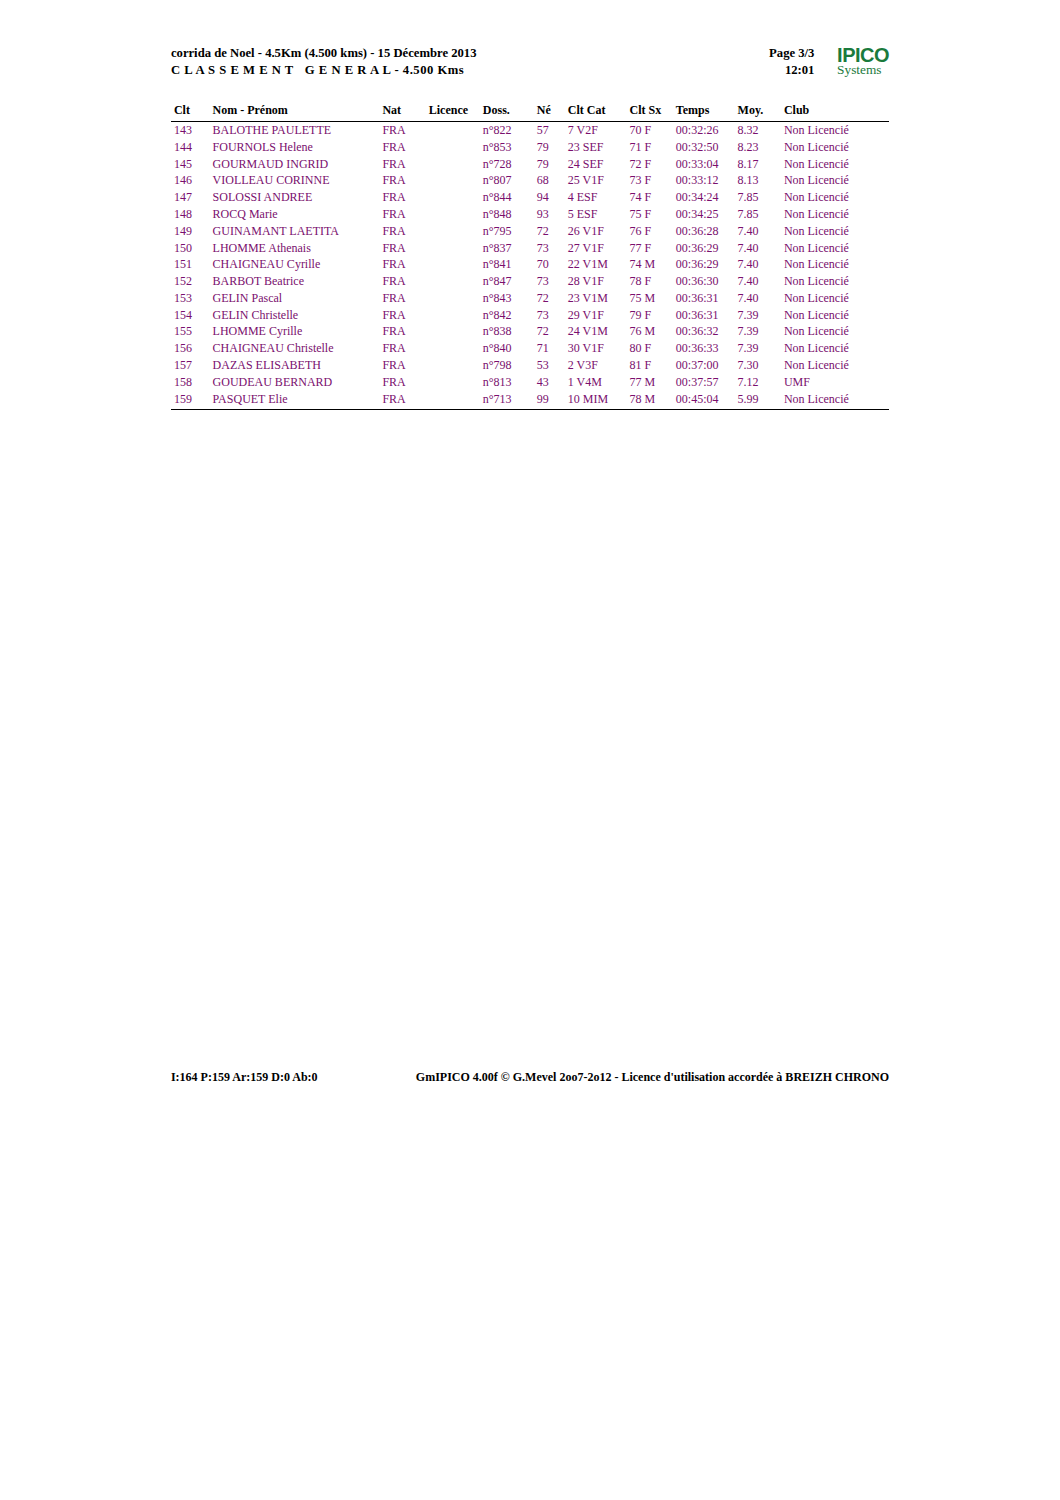corrida de Noel - 4.5Km (4.500 kms) - 15 Décembre 2013
C L A S S E M E N T G E N E R A L - 4.500 Kms
Page 3/3
12:01
IPICO
Systems
| Clt | Nom - Prénom | Nat | Licence | Doss. | Né | Clt Cat | Clt Sx | Temps | Moy. | Club |
| --- | --- | --- | --- | --- | --- | --- | --- | --- | --- | --- |
| 143 | BALOTHE PAULETTE | FRA | | n°822 | 57 | 7 V2F | 70 F | 00:32:26 | 8.32 | Non Licencié |
| 144 | FOURNOLS Helene | FRA | | n°853 | 79 | 23 SEF | 71 F | 00:32:50 | 8.23 | Non Licencié |
| 145 | GOURMAUD INGRID | FRA | | n°728 | 79 | 24 SEF | 72 F | 00:33:04 | 8.17 | Non Licencié |
| 146 | VIOLLEAU CORINNE | FRA | | n°807 | 68 | 25 V1F | 73 F | 00:33:12 | 8.13 | Non Licencié |
| 147 | SOLOSSI ANDREE | FRA | | n°844 | 94 | 4 ESF | 74 F | 00:34:24 | 7.85 | Non Licencié |
| 148 | ROCQ Marie | FRA | | n°848 | 93 | 5 ESF | 75 F | 00:34:25 | 7.85 | Non Licencié |
| 149 | GUINAMANT LAETITA | FRA | | n°795 | 72 | 26 V1F | 76 F | 00:36:28 | 7.40 | Non Licencié |
| 150 | LHOMME Athenais | FRA | | n°837 | 73 | 27 V1F | 77 F | 00:36:29 | 7.40 | Non Licencié |
| 151 | CHAIGNEAU Cyrille | FRA | | n°841 | 70 | 22 V1M | 74 M | 00:36:29 | 7.40 | Non Licencié |
| 152 | BARBOT Beatrice | FRA | | n°847 | 73 | 28 V1F | 78 F | 00:36:30 | 7.40 | Non Licencié |
| 153 | GELIN Pascal | FRA | | n°843 | 72 | 23 V1M | 75 M | 00:36:31 | 7.40 | Non Licencié |
| 154 | GELIN Christelle | FRA | | n°842 | 73 | 29 V1F | 79 F | 00:36:31 | 7.39 | Non Licencié |
| 155 | LHOMME Cyrille | FRA | | n°838 | 72 | 24 V1M | 76 M | 00:36:32 | 7.39 | Non Licencié |
| 156 | CHAIGNEAU Christelle | FRA | | n°840 | 71 | 30 V1F | 80 F | 00:36:33 | 7.39 | Non Licencié |
| 157 | DAZAS ELISABETH | FRA | | n°798 | 53 | 2 V3F | 81 F | 00:37:00 | 7.30 | Non Licencié |
| 158 | GOUDEAU BERNARD | FRA | | n°813 | 43 | 1 V4M | 77 M | 00:37:57 | 7.12 | UMF |
| 159 | PASQUET Elie | FRA | | n°713 | 99 | 10 MIM | 78 M | 00:45:04 | 5.99 | Non Licencié |
I:164 P:159 Ar:159 D:0 Ab:0
GmIPICO 4.00f © G.Mevel 2oo7-2o12 - Licence d'utilisation accordée à BREIZH CHRONO